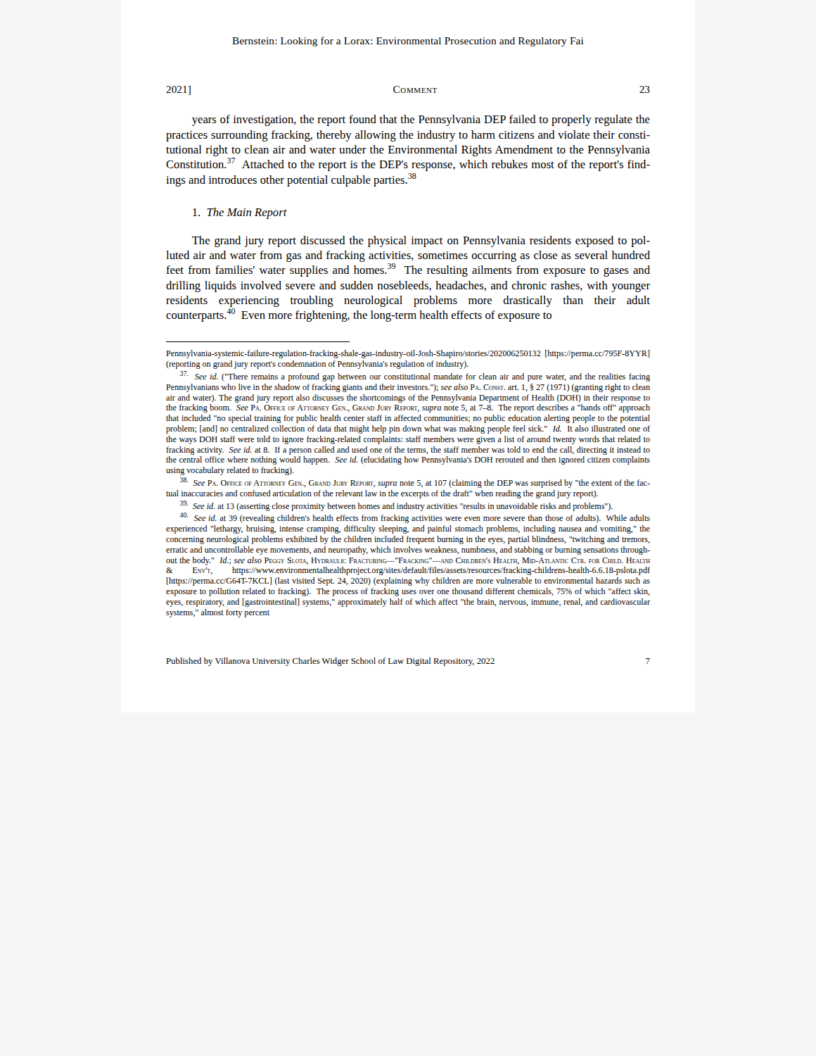Bernstein: Looking for a Lorax: Environmental Prosecution and Regulatory Fai
2021]
Comment
23
years of investigation, the report found that the Pennsylvania DEP failed to properly regulate the practices surrounding fracking, thereby allowing the industry to harm citizens and violate their constitutional right to clean air and water under the Environmental Rights Amendment to the Pennsylvania Constitution.37 Attached to the report is the DEP's response, which rebukes most of the report's findings and introduces other potential culpable parties.38
1. The Main Report
The grand jury report discussed the physical impact on Pennsylvania residents exposed to polluted air and water from gas and fracking activities, sometimes occurring as close as several hundred feet from families' water supplies and homes.39 The resulting ailments from exposure to gases and drilling liquids involved severe and sudden nosebleeds, headaches, and chronic rashes, with younger residents experiencing troubling neurological problems more drastically than their adult counterparts.40 Even more frightening, the long-term health effects of exposure to
Pennsylvania-systemic-failure-regulation-fracking-shale-gas-industry-oil-Josh-Shapiro/stories/202006250132 [https://perma.cc/795F-8YYR] (reporting on grand jury report's condemnation of Pennsylvania's regulation of industry).
37. See id. ("There remains a profound gap between our constitutional mandate for clean air and pure water, and the realities facing Pennsylvanians who live in the shadow of fracking giants and their investors."); see also Pa. Const. art. 1, § 27 (1971) (granting right to clean air and water). The grand jury report also discusses the shortcomings of the Pennsylvania Department of Health (DOH) in their response to the fracking boom. See Pa. Office of Attorney Gen., Grand Jury Report, supra note 5, at 7–8. The report describes a "hands off" approach that included "no special training for public health center staff in affected communities; no public education alerting people to the potential problem; [and] no centralized collection of data that might help pin down what was making people feel sick." Id. It also illustrated one of the ways DOH staff were told to ignore fracking-related complaints: staff members were given a list of around twenty words that related to fracking activity. See id. at 8. If a person called and used one of the terms, the staff member was told to end the call, directing it instead to the central office where nothing would happen. See id. (elucidating how Pennsylvania's DOH rerouted and then ignored citizen complaints using vocabulary related to fracking).
38. See Pa. Office of Attorney Gen., Grand Jury Report, supra note 5, at 107 (claiming the DEP was surprised by "the extent of the factual inaccuracies and confused articulation of the relevant law in the excerpts of the draft" when reading the grand jury report).
39. See id. at 13 (asserting close proximity between homes and industry activities "results in unavoidable risks and problems").
40. See id. at 39 (revealing children's health effects from fracking activities were even more severe than those of adults). While adults experienced "lethargy, bruising, intense cramping, difficulty sleeping, and painful stomach problems, including nausea and vomiting," the concerning neurological problems exhibited by the children included frequent burning in the eyes, partial blindness, "twitching and tremors, erratic and uncontrollable eye movements, and neuropathy, which involves weakness, numbness, and stabbing or burning sensations throughout the body." Id.; see also Peggy Slota, Hydraulic Fracturing—"Fracking"—and Children's Health, Mid-Atlantic Ctr. for Child. Health & Env't, https://www.environmentalhealthproject.org/sites/default/files/assets/resources/fracking-childrens-health-6.6.18-pslota.pdf [https://perma.cc/G64T-7KCL] (last visited Sept. 24, 2020) (explaining why children are more vulnerable to environmental hazards such as exposure to pollution related to fracking). The process of fracking uses over one thousand different chemicals, 75% of which "affect skin, eyes, respiratory, and [gastrointestinal] systems," approximately half of which affect "the brain, nervous, immune, renal, and cardiovascular systems," almost forty percent
Published by Villanova University Charles Widger School of Law Digital Repository, 2022
7